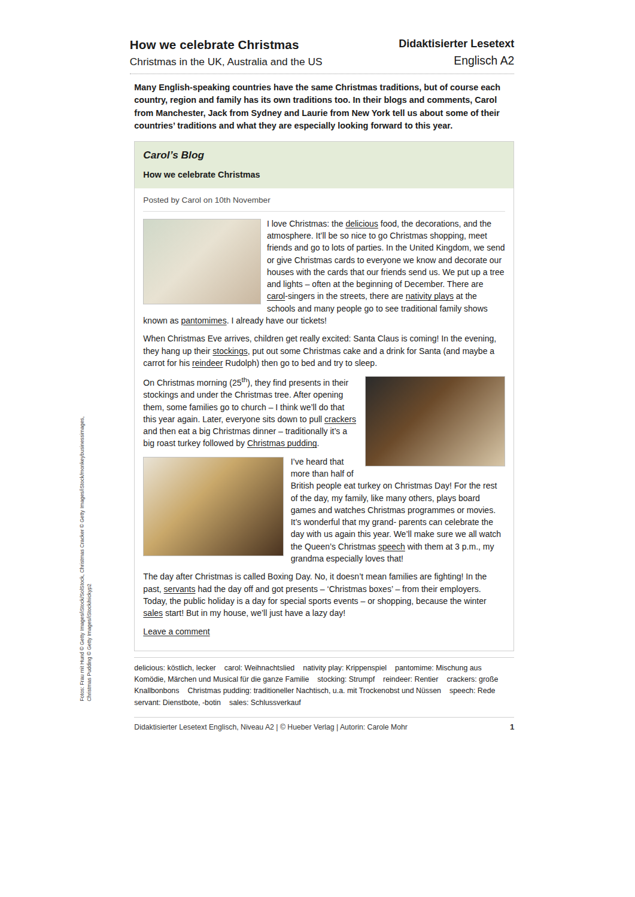Fotos: Frau mit Hund © Getty Images/iStock/SolStock, Christmas Cracker © Getty Images/iStock/monkeybusinessimages, Christmas Pudding © Getty Images/iStock/nickyp2
How we celebrate Christmas
Christmas in the UK, Australia and the US
Didaktisierter Lesetext
Englisch A2
Many English-speaking countries have the same Christmas traditions, but of course each country, region and family has its own traditions too. In their blogs and comments, Carol from Manchester, Jack from Sydney and Laurie from New York tell us about some of their countries’ traditions and what they are especially looking forward to this year.
Carol’s Blog
How we celebrate Christmas
Posted by Carol on 10th November
I love Christmas: the delicious food, the decorations, and the atmosphere. It’ll be so nice to go Christmas shopping, meet friends and go to lots of parties. In the United Kingdom, we send or give Christmas cards to everyone we know and decorate our houses with the cards that our friends send us. We put up a tree and lights – often at the beginning of December. There are carol-singers in the streets, there are nativity plays at the schools and many people go to see traditional family shows known as pantomimes. I already have our tickets!
When Christmas Eve arrives, children get really excited: Santa Claus is coming! In the evening, they hang up their stockings, put out some Christmas cake and a drink for Santa (and maybe a carrot for his reindeer Rudolph) then go to bed and try to sleep.
On Christmas morning (25th), they find presents in their stockings and under the Christmas tree. After opening them, some families go to church – I think we’ll do that this year again. Later, everyone sits down to pull crackers and then eat a big Christmas dinner – traditionally it’s a big roast turkey followed by Christmas pudding.
I’ve heard that more than half of British people eat turkey on Christmas Day! For the rest of the day, my family, like many others, plays board games and watches Christmas programmes or movies. It’s wonderful that my grand- parents can celebrate the day with us again this year. We’ll make sure we all watch the Queen’s Christmas speech with them at 3 p.m., my grandma especially loves that!
The day after Christmas is called Boxing Day. No, it doesn’t mean families are fighting! In the past, servants had the day off and got presents – ‘Christmas boxes’ – from their employers. Today, the public holiday is a day for special sports events – or shopping, because the winter sales start! But in my house, we’ll just have a lazy day!
Leave a comment
delicious: köstlich, lecker carol: Weihnachtslied nativity play: Krippenspiel pantomime: Mischung aus Komödie, Märchen und Musical für die ganze Familie stocking: Strumpf reindeer: Rentier crackers: große Knallbonbons Christmas pudding: traditioneller Nachtisch, u.a. mit Trockenobst und Nüssen speech: Rede servant: Dienstbote, -botin sales: Schlussverkauf
Didaktisierter Lesetext Englisch, Niveau A2 | © Hueber Verlag | Autorin: Carole Mohr
1